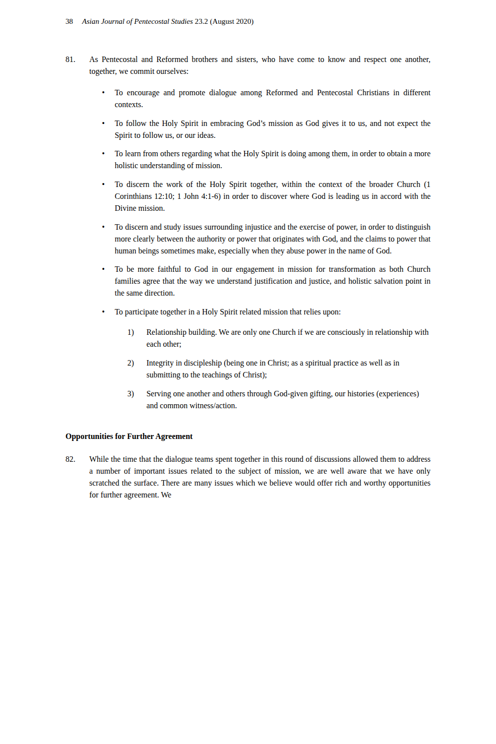38 Asian Journal of Pentecostal Studies 23.2 (August 2020)
81. As Pentecostal and Reformed brothers and sisters, who have come to know and respect one another, together, we commit ourselves:
To encourage and promote dialogue among Reformed and Pentecostal Christians in different contexts.
To follow the Holy Spirit in embracing God’s mission as God gives it to us, and not expect the Spirit to follow us, or our ideas.
To learn from others regarding what the Holy Spirit is doing among them, in order to obtain a more holistic understanding of mission.
To discern the work of the Holy Spirit together, within the context of the broader Church (1 Corinthians 12:10; 1 John 4:1-6) in order to discover where God is leading us in accord with the Divine mission.
To discern and study issues surrounding injustice and the exercise of power, in order to distinguish more clearly between the authority or power that originates with God, and the claims to power that human beings sometimes make, especially when they abuse power in the name of God.
To be more faithful to God in our engagement in mission for transformation as both Church families agree that the way we understand justification and justice, and holistic salvation point in the same direction.
To participate together in a Holy Spirit related mission that relies upon:
1) Relationship building. We are only one Church if we are consciously in relationship with each other;
2) Integrity in discipleship (being one in Christ; as a spiritual practice as well as in submitting to the teachings of Christ);
3) Serving one another and others through God-given gifting, our histories (experiences) and common witness/action.
Opportunities for Further Agreement
82. While the time that the dialogue teams spent together in this round of discussions allowed them to address a number of important issues related to the subject of mission, we are well aware that we have only scratched the surface. There are many issues which we believe would offer rich and worthy opportunities for further agreement. We